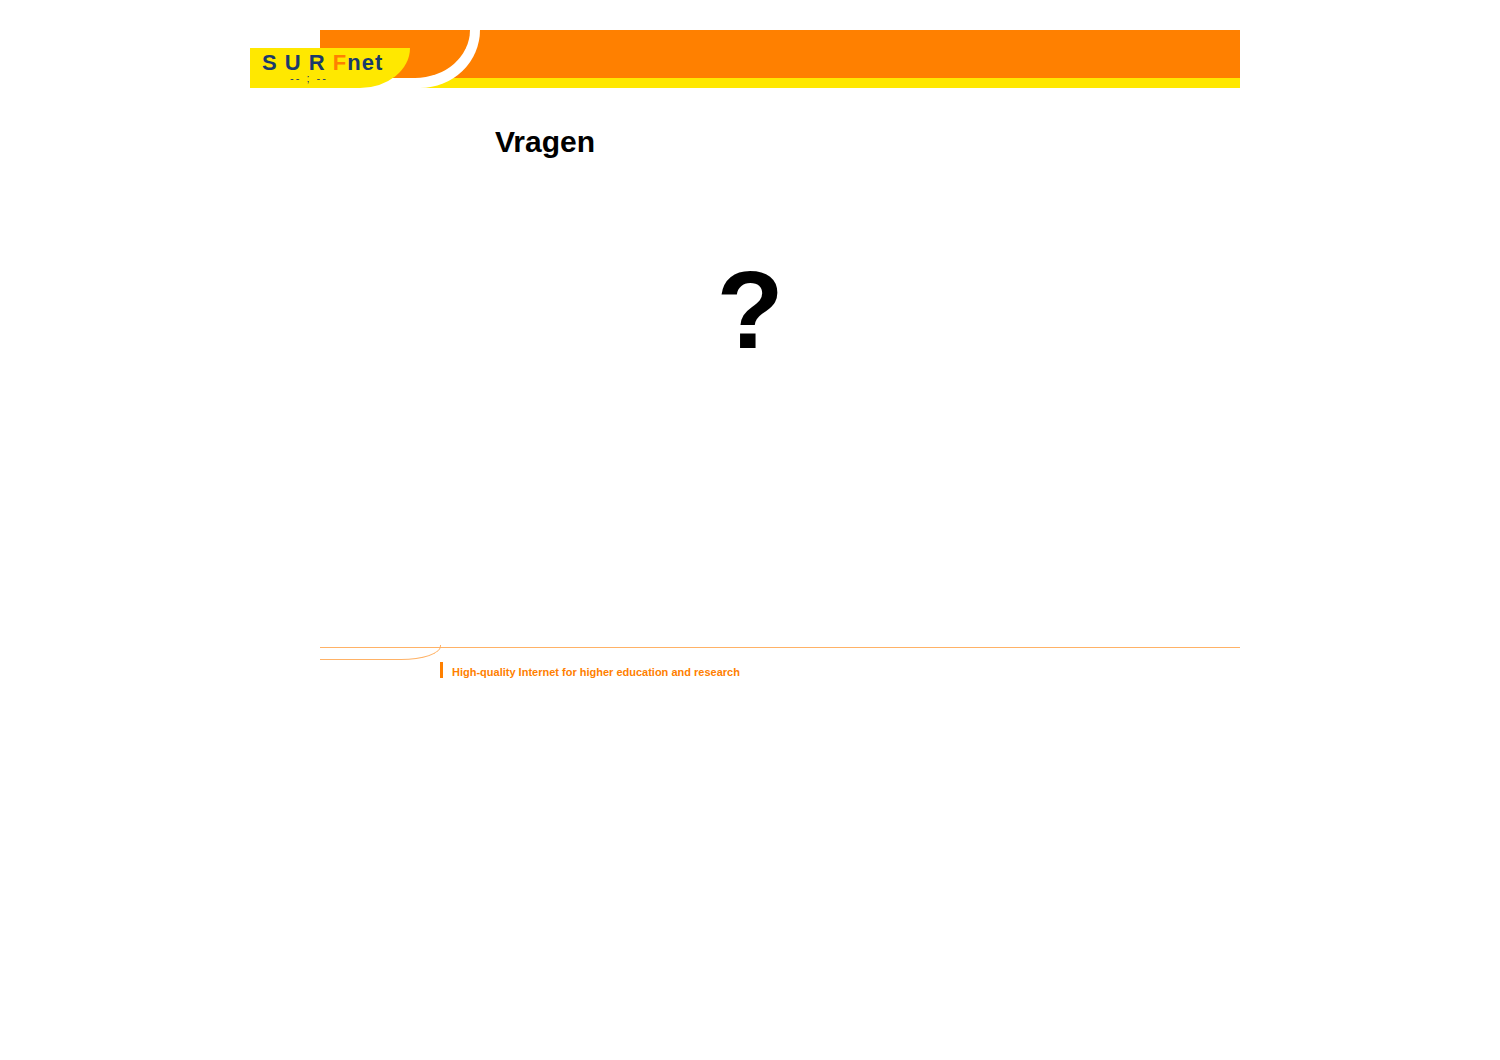S U R Fnet
-- ; --
Vragen
?
High-quality Internet for higher education and research